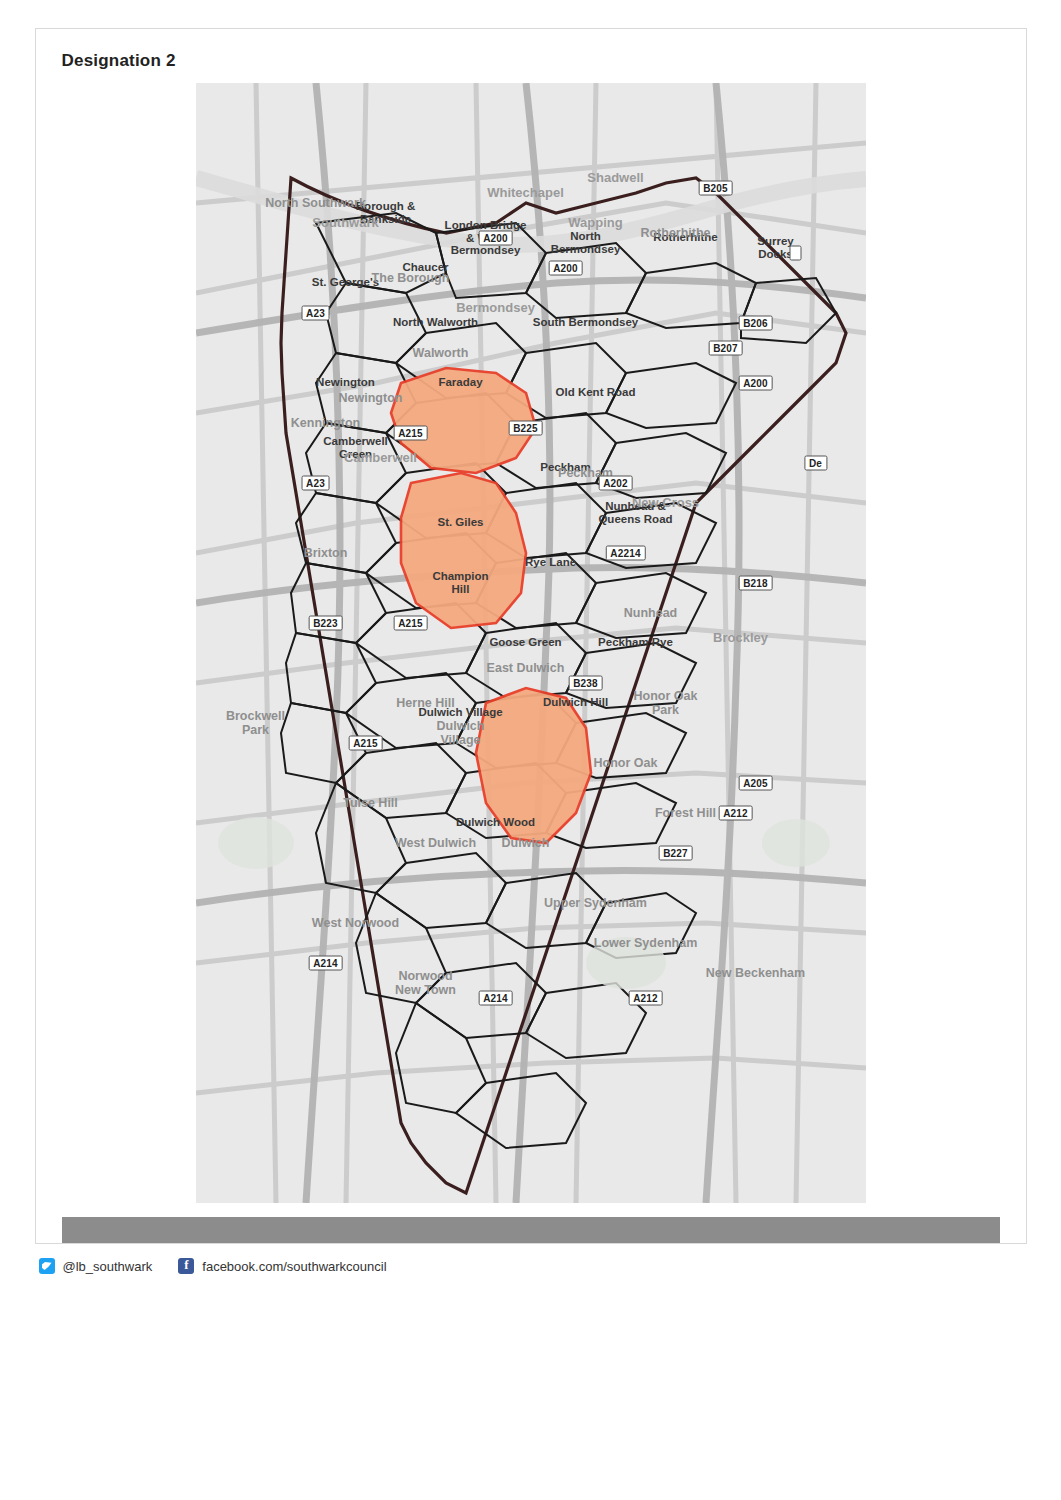Designation 2
Borough &
Bankside
London Bridge
& West
Bermondsey
North
Bermondsey
Rotherhithe
Surrey
Docks
St. George's
Chaucer
North Walworth
South Bermondsey
Newington
Faraday
Old Kent Road
Camberwell
Green
Peckham
St. Giles
Nunhead &
Queens Road
Champion
Hill
Rye Lane
Goose Green
Peckham Rye
Dulwich Village
Dulwich Hill
Dulwich Wood
Whitechapel
Shadwell
Wapping
Southwark
North Southwark
The Borough
Bermondsey
Rotherhithe
Walworth
Newington
Kennington
Camberwell
Peckham
New Cross
Brixton
Nunhead
Brockley
East Dulwich
Herne Hill
Dulwich
Village
Brockwell
Park
Honor Oak
Park
Honor Oak
Tulse Hill
West Dulwich
Dulwich
Forest Hill
Upper Sydenham
Lower Sydenham
West Norwood
New Beckenham
Norwood
New Town
B205
A200
A200
B206
A23
A200
B207
A215
B225
A23
A202
A2214
B218
B223
A215
B238
A215
A205
A212
B227
A214
A214
A212
De
@lb_southwark
facebook.com/southwarkcouncil